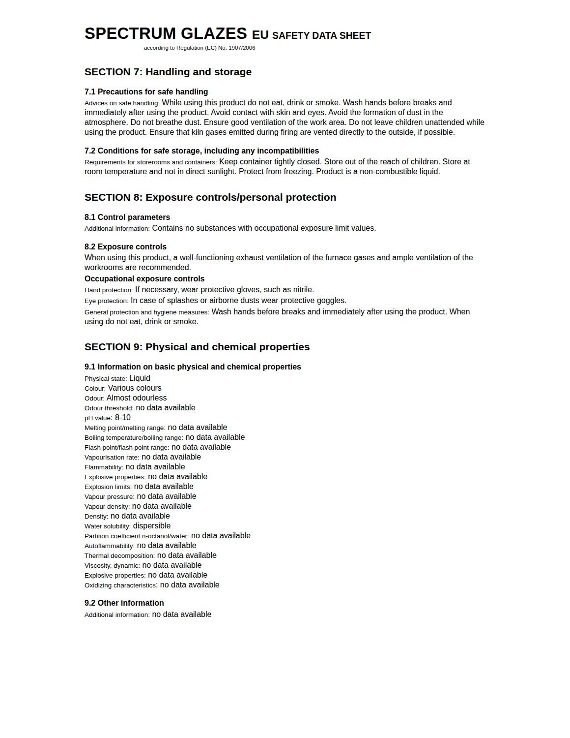SPECTRUM GLAZES EU SAFETY DATA SHEET
according to Regulation (EC) No. 1907/2006
SECTION 7: Handling and storage
7.1 Precautions for safe handling
Advices on safe handling: While using this product do not eat, drink or smoke. Wash hands before breaks and immediately after using the product. Avoid contact with skin and eyes. Avoid the formation of dust in the atmosphere. Do not breathe dust. Ensure good ventilation of the work area. Do not leave children unattended while using the product. Ensure that kiln gases emitted during firing are vented directly to the outside, if possible.
7.2 Conditions for safe storage, including any incompatibilities
Requirements for storerooms and containers: Keep container tightly closed. Store out of the reach of children. Store at room temperature and not in direct sunlight. Protect from freezing. Product is a non-combustible liquid.
SECTION 8: Exposure controls/personal protection
8.1 Control parameters
Additional information: Contains no substances with occupational exposure limit values.
8.2 Exposure controls
When using this product, a well-functioning exhaust ventilation of the furnace gases and ample ventilation of the workrooms are recommended.
Occupational exposure controls
Hand protection: If necessary, wear protective gloves, such as nitrile.
Eye protection: In case of splashes or airborne dusts wear protective goggles.
General protection and hygiene measures: Wash hands before breaks and immediately after using the product. When using do not eat, drink or smoke.
SECTION 9: Physical and chemical properties
9.1 Information on basic physical and chemical properties
Physical state: Liquid
Colour: Various colours
Odour: Almost odourless
Odour threshold: no data available
pH value: 8-10
Melting point/melting range: no data available
Boiling temperature/boiling range: no data available
Flash point/flash point range: no data available
Vapourisation rate: no data available
Flammability: no data available
Explosive properties: no data available
Explosion limits: no data available
Vapour pressure: no data available
Vapour density: no data available
Density: no data available
Water solubility: dispersible
Partition coefficient n-octanol/water: no data available
Autoflammability: no data available
Thermal decomposition: no data available
Viscosity, dynamic: no data available
Explosive properties: no data available
Oxidizing characteristics: no data available
9.2 Other information
Additional information: no data available